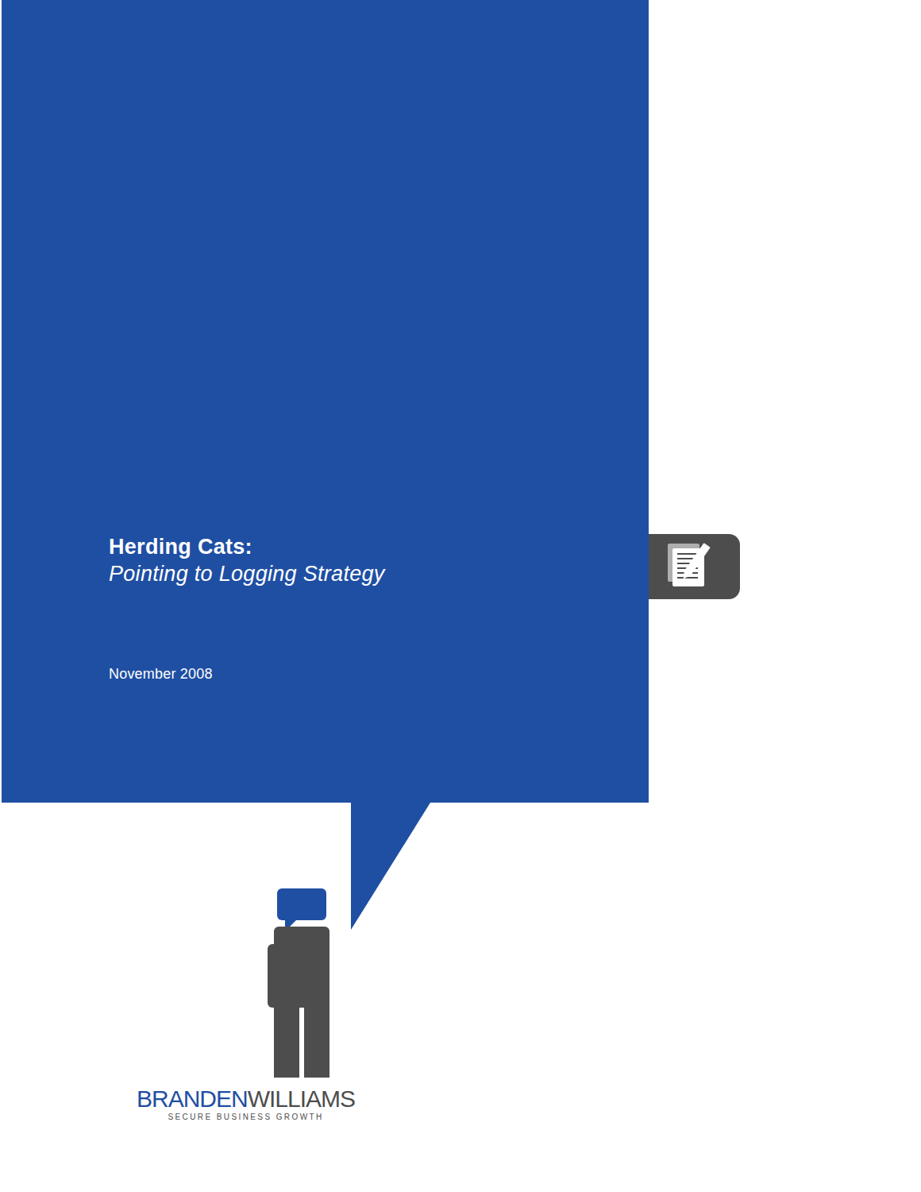Herding Cats:
Pointing to Logging Strategy
November 2008
Branden Williams
Secure Business Growth